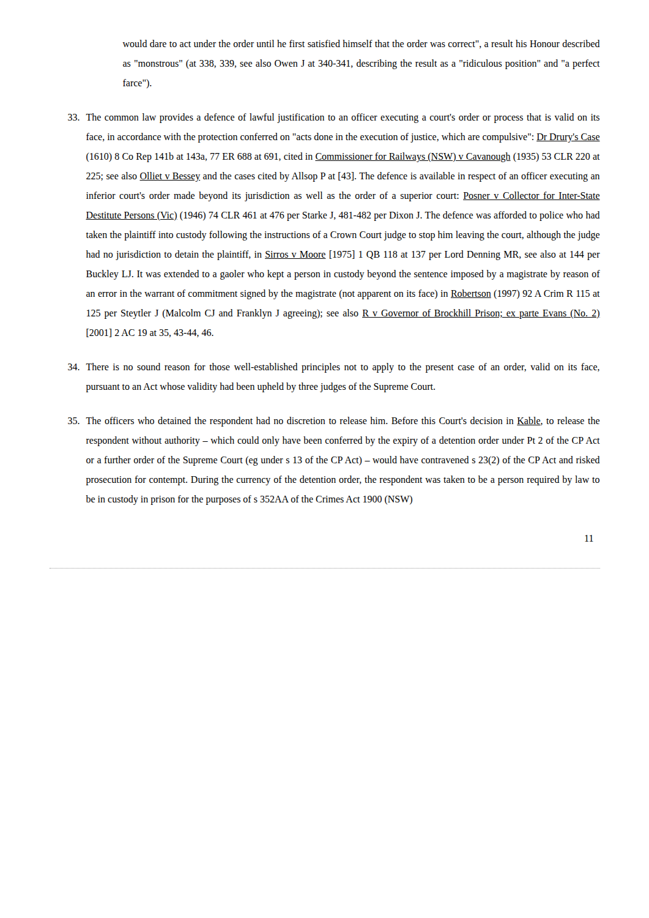would dare to act under the order until he first satisfied himself that the order was correct", a result his Honour described as "monstrous" (at 338, 339, see also Owen J at 340-341, describing the result as a "ridiculous position" and "a perfect farce").
33.
The common law provides a defence of lawful justification to an officer executing a court's order or process that is valid on its face, in accordance with the protection conferred on "acts done in the execution of justice, which are compulsive": Dr Drury's Case (1610) 8 Co Rep 141b at 143a, 77 ER 688 at 691, cited in Commissioner for Railways (NSW) v Cavanough (1935) 53 CLR 220 at 225; see also Olliet v Bessey and the cases cited by Allsop P at [43]. The defence is available in respect of an officer executing an inferior court's order made beyond its jurisdiction as well as the order of a superior court: Posner v Collector for Inter-State Destitute Persons (Vic) (1946) 74 CLR 461 at 476 per Starke J, 481-482 per Dixon J. The defence was afforded to police who had taken the plaintiff into custody following the instructions of a Crown Court judge to stop him leaving the court, although the judge had no jurisdiction to detain the plaintiff, in Sirros v Moore [1975] 1 QB 118 at 137 per Lord Denning MR, see also at 144 per Buckley LJ. It was extended to a gaoler who kept a person in custody beyond the sentence imposed by a magistrate by reason of an error in the warrant of commitment signed by the magistrate (not apparent on its face) in Robertson (1997) 92 A Crim R 115 at 125 per Steytler J (Malcolm CJ and Franklyn J agreeing); see also R v Governor of Brockhill Prison; ex parte Evans (No. 2) [2001] 2 AC 19 at 35, 43-44, 46.
34.
There is no sound reason for those well-established principles not to apply to the present case of an order, valid on its face, pursuant to an Act whose validity had been upheld by three judges of the Supreme Court.
35.
The officers who detained the respondent had no discretion to release him. Before this Court's decision in Kable, to release the respondent without authority – which could only have been conferred by the expiry of a detention order under Pt 2 of the CP Act or a further order of the Supreme Court (eg under s 13 of the CP Act) – would have contravened s 23(2) of the CP Act and risked prosecution for contempt. During the currency of the detention order, the respondent was taken to be a person required by law to be in custody in prison for the purposes of s 352AA of the Crimes Act 1900 (NSW)
11